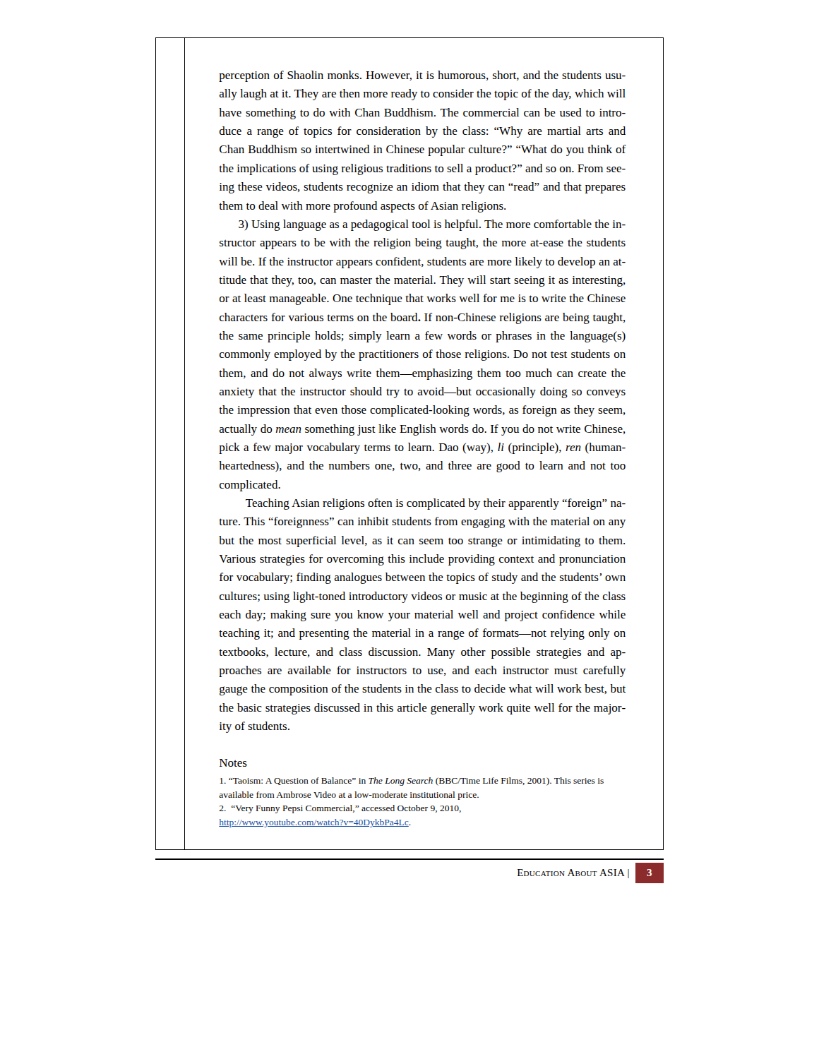perception of Shaolin monks. However, it is humorous, short, and the students usually laugh at it. They are then more ready to consider the topic of the day, which will have something to do with Chan Buddhism. The commercial can be used to introduce a range of topics for consideration by the class: “Why are martial arts and Chan Buddhism so intertwined in Chinese popular culture?” “What do you think of the implications of using religious traditions to sell a product?” and so on. From seeing these videos, students recognize an idiom that they can “read” and that prepares them to deal with more profound aspects of Asian religions.
3) Using language as a pedagogical tool is helpful. The more comfortable the instructor appears to be with the religion being taught, the more at-ease the students will be. If the instructor appears confident, students are more likely to develop an attitude that they, too, can master the material. They will start seeing it as interesting, or at least manageable. One technique that works well for me is to write the Chinese characters for various terms on the board. If non-Chinese religions are being taught, the same principle holds; simply learn a few words or phrases in the language(s) commonly employed by the practitioners of those religions. Do not test students on them, and do not always write them—emphasizing them too much can create the anxiety that the instructor should try to avoid—but occasionally doing so conveys the impression that even those complicated-looking words, as foreign as they seem, actually do mean something just like English words do. If you do not write Chinese, pick a few major vocabulary terms to learn. Dao (way), li (principle), ren (human-heartedness), and the numbers one, two, and three are good to learn and not too complicated.
Teaching Asian religions often is complicated by their apparently “foreign” nature. This “foreignness” can inhibit students from engaging with the material on any but the most superficial level, as it can seem too strange or intimidating to them. Various strategies for overcoming this include providing context and pronunciation for vocabulary; finding analogues between the topics of study and the students’ own cultures; using light-toned introductory videos or music at the beginning of the class each day; making sure you know your material well and project confidence while teaching it; and presenting the material in a range of formats—not relying only on textbooks, lecture, and class discussion. Many other possible strategies and approaches are available for instructors to use, and each instructor must carefully gauge the composition of the students in the class to decide what will work best, but the basic strategies discussed in this article generally work quite well for the majority of students.
Notes
1. “Taoism: A Question of Balance” in The Long Search (BBC/Time Life Films, 2001). This series is available from Ambrose Video at a low-moderate institutional price.
2. “Very Funny Pepsi Commercial,” accessed October 9, 2010,
http://www.youtube.com/watch?v=40DykbPa4Lc.
Education About ASIA | 3